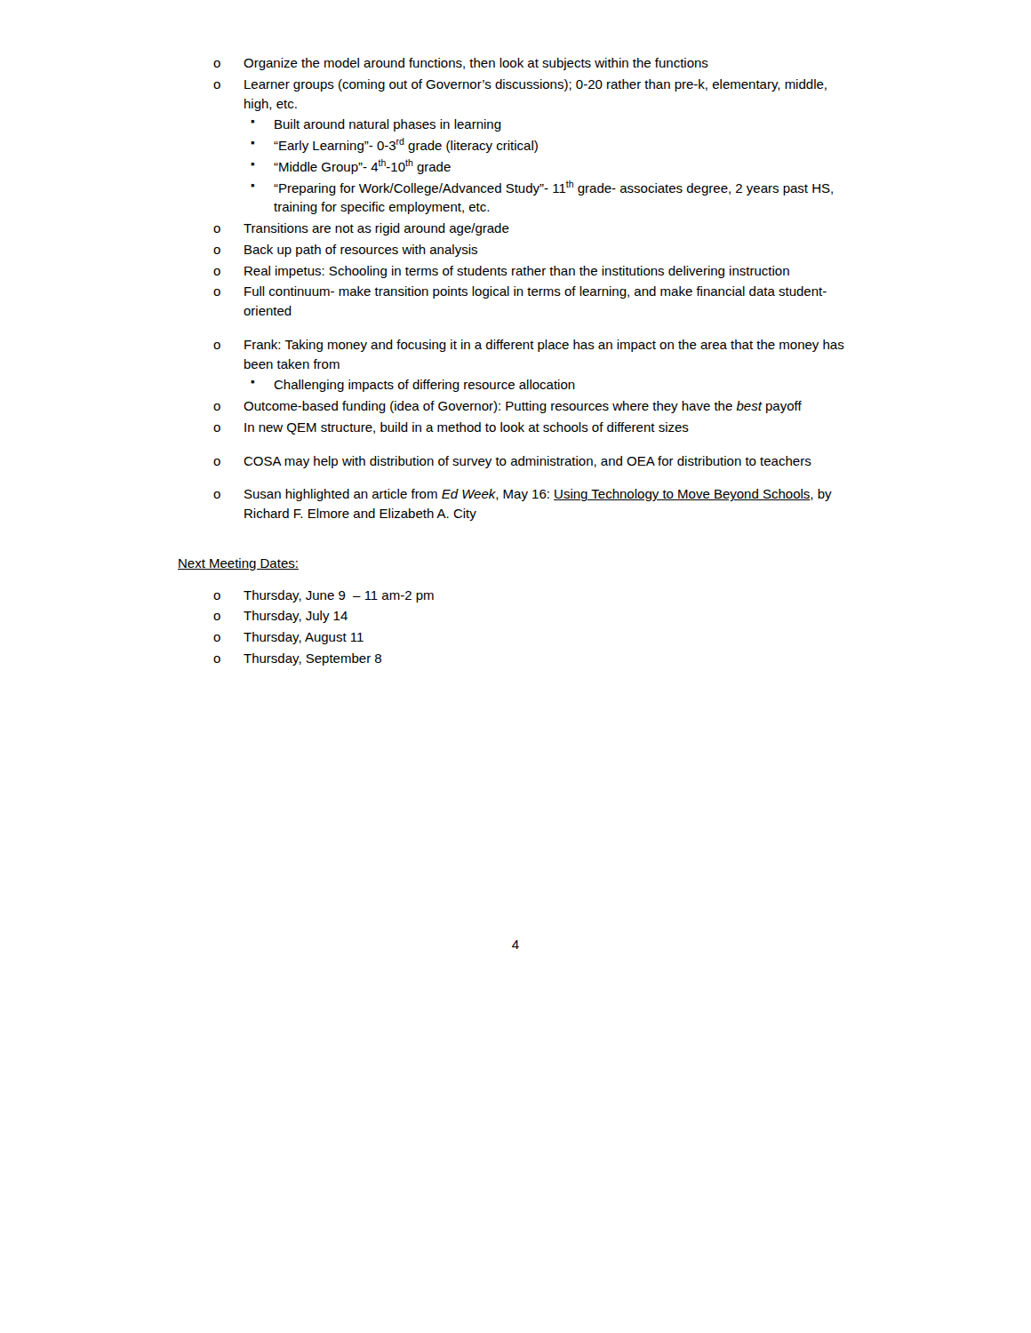Organize the model around functions, then look at subjects within the functions
Learner groups (coming out of Governor’s discussions); 0-20 rather than pre-k, elementary, middle, high, etc.
Built around natural phases in learning
“Early Learning”- 0-3rd grade (literacy critical)
“Middle Group”- 4th-10th grade
“Preparing for Work/College/Advanced Study”- 11th grade- associates degree, 2 years past HS, training for specific employment, etc.
Transitions are not as rigid around age/grade
Back up path of resources with analysis
Real impetus: Schooling in terms of students rather than the institutions delivering instruction
Full continuum- make transition points logical in terms of learning, and make financial data student-oriented
Frank: Taking money and focusing it in a different place has an impact on the area that the money has been taken from
Challenging impacts of differing resource allocation
Outcome-based funding (idea of Governor): Putting resources where they have the best payoff
In new QEM structure, build in a method to look at schools of different sizes
COSA may help with distribution of survey to administration, and OEA for distribution to teachers
Susan highlighted an article from Ed Week, May 16: Using Technology to Move Beyond Schools, by Richard F. Elmore and Elizabeth A. City
Next Meeting Dates:
Thursday, June 9 – 11 am-2 pm
Thursday, July 14
Thursday, August 11
Thursday, September 8
4